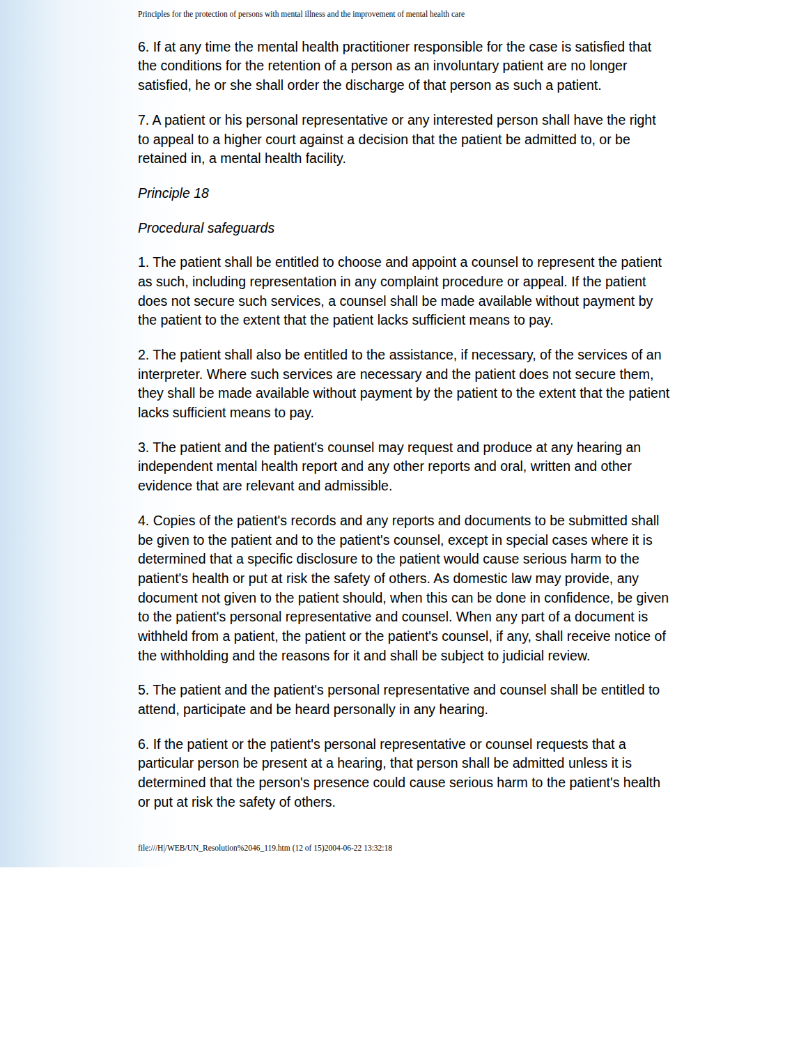Principles for the protection of persons with mental illness and the improvement of mental health care
6. If at any time the mental health practitioner responsible for the case is satisfied that the conditions for the retention of a person as an involuntary patient are no longer satisfied, he or she shall order the discharge of that person as such a patient.
7. A patient or his personal representative or any interested person shall have the right to appeal to a higher court against a decision that the patient be admitted to, or be retained in, a mental health facility.
Principle 18
Procedural safeguards
1. The patient shall be entitled to choose and appoint a counsel to represent the patient as such, including representation in any complaint procedure or appeal. If the patient does not secure such services, a counsel shall be made available without payment by the patient to the extent that the patient lacks sufficient means to pay.
2. The patient shall also be entitled to the assistance, if necessary, of the services of an interpreter. Where such services are necessary and the patient does not secure them, they shall be made available without payment by the patient to the extent that the patient lacks sufficient means to pay.
3. The patient and the patient's counsel may request and produce at any hearing an independent mental health report and any other reports and oral, written and other evidence that are relevant and admissible.
4. Copies of the patient's records and any reports and documents to be submitted shall be given to the patient and to the patient's counsel, except in special cases where it is determined that a specific disclosure to the patient would cause serious harm to the patient's health or put at risk the safety of others. As domestic law may provide, any document not given to the patient should, when this can be done in confidence, be given to the patient's personal representative and counsel. When any part of a document is withheld from a patient, the patient or the patient's counsel, if any, shall receive notice of the withholding and the reasons for it and shall be subject to judicial review.
5. The patient and the patient's personal representative and counsel shall be entitled to attend, participate and be heard personally in any hearing.
6. If the patient or the patient's personal representative or counsel requests that a particular person be present at a hearing, that person shall be admitted unless it is determined that the person's presence could cause serious harm to the patient's health or put at risk the safety of others.
file:///H|/WEB/UN_Resolution%2046_119.htm (12 of 15)2004-06-22 13:32:18